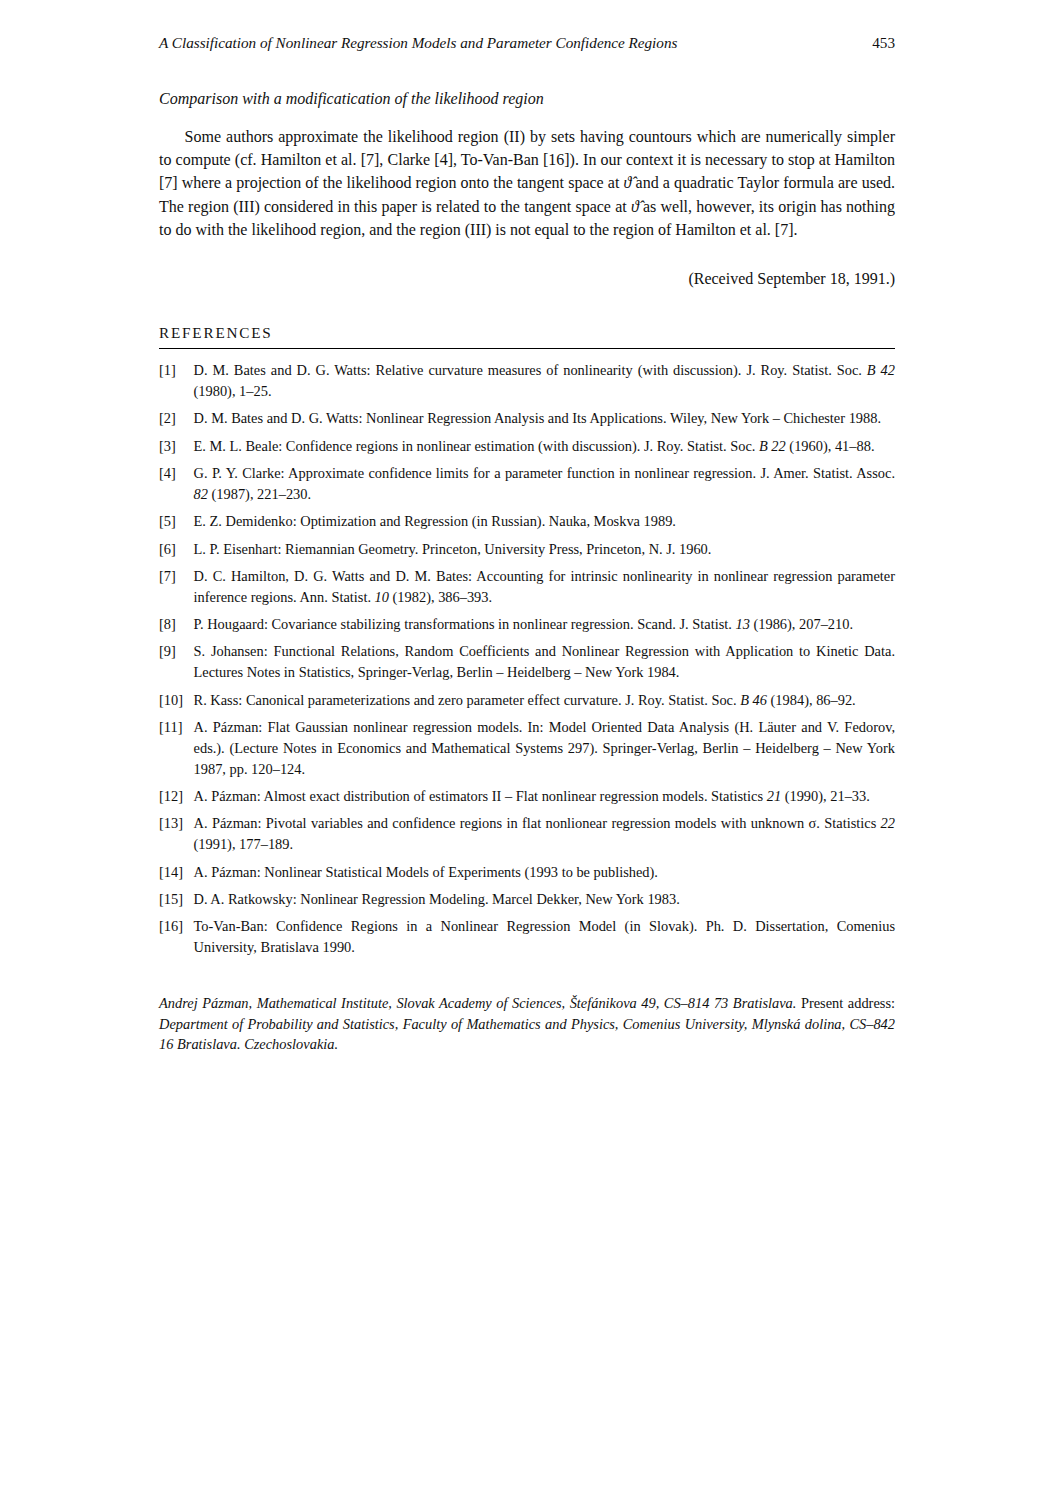A Classification of Nonlinear Regression Models and Parameter Confidence Regions 453
Comparison with a modificatication of the likelihood region
Some authors approximate the likelihood region (II) by sets having countours which are numerically simpler to compute (cf. Hamilton et al. [7], Clarke [4], To-Van-Ban [16]). In our context it is necessary to stop at Hamilton [7] where a projection of the likelihood region onto the tangent space at ϑ̂ and a quadratic Taylor formula are used. The region (III) considered in this paper is related to the tangent space at ϑ̂ as well, however, its origin has nothing to do with the likelihood region, and the region (III) is not equal to the region of Hamilton et al. [7].
(Received September 18, 1991.)
REFERENCES
[1] D. M. Bates and D. G. Watts: Relative curvature measures of nonlinearity (with discussion). J. Roy. Statist. Soc. B 42 (1980), 1–25.
[2] D. M. Bates and D. G. Watts: Nonlinear Regression Analysis and Its Applications. Wiley, New York – Chichester 1988.
[3] E. M. L. Beale: Confidence regions in nonlinear estimation (with discussion). J. Roy. Statist. Soc. B 22 (1960), 41–88.
[4] G. P. Y. Clarke: Approximate confidence limits for a parameter function in nonlinear regression. J. Amer. Statist. Assoc. 82 (1987), 221–230.
[5] E. Z. Demidenko: Optimization and Regression (in Russian). Nauka, Moskva 1989.
[6] L. P. Eisenhart: Riemannian Geometry. Princeton, University Press, Princeton, N. J. 1960.
[7] D. C. Hamilton, D. G. Watts and D. M. Bates: Accounting for intrinsic nonlinearity in nonlinear regression parameter inference regions. Ann. Statist. 10 (1982), 386–393.
[8] P. Hougaard: Covariance stabilizing transformations in nonlinear regression. Scand. J. Statist. 13 (1986), 207–210.
[9] S. Johansen: Functional Relations, Random Coefficients and Nonlinear Regression with Application to Kinetic Data. Lectures Notes in Statistics, Springer-Verlag, Berlin – Heidelberg – New York 1984.
[10] R. Kass: Canonical parameterizations and zero parameter effect curvature. J. Roy. Statist. Soc. B 46 (1984), 86–92.
[11] A. Pázman: Flat Gaussian nonlinear regression models. In: Model Oriented Data Analysis (H. Läuter and V. Fedorov, eds.). (Lecture Notes in Economics and Mathematical Systems 297). Springer-Verlag, Berlin – Heidelberg – New York 1987, pp. 120–124.
[12] A. Pázman: Almost exact distribution of estimators II – Flat nonlinear regression models. Statistics 21 (1990), 21–33.
[13] A. Pázman: Pivotal variables and confidence regions in flat nonlionear regression models with unknown σ. Statistics 22 (1991), 177–189.
[14] A. Pázman: Nonlinear Statistical Models of Experiments (1993 to be published).
[15] D. A. Ratkowsky: Nonlinear Regression Modeling. Marcel Dekker, New York 1983.
[16] To-Van-Ban: Confidence Regions in a Nonlinear Regression Model (in Slovak). Ph. D. Dissertation, Comenius University, Bratislava 1990.
Andrej Pázman, Mathematical Institute, Slovak Academy of Sciences, Štefánikova 49, CS–814 73 Bratislava. Present address: Department of Probability and Statistics, Faculty of Mathematics and Physics, Comenius University, Mlynská dolina, CS–842 16 Bratislava. Czechoslovakia.